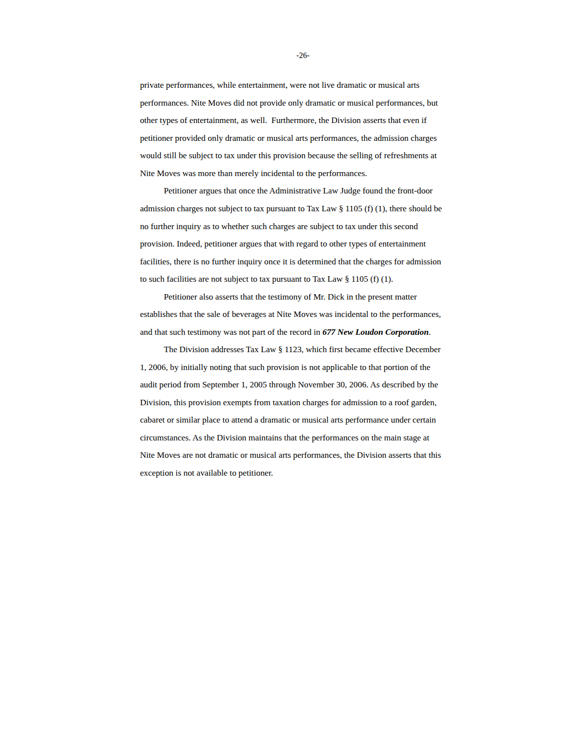-26-
private performances, while entertainment, were not live dramatic or musical arts performances. Nite Moves did not provide only dramatic or musical performances, but other types of entertainment, as well. Furthermore, the Division asserts that even if petitioner provided only dramatic or musical arts performances, the admission charges would still be subject to tax under this provision because the selling of refreshments at Nite Moves was more than merely incidental to the performances.
Petitioner argues that once the Administrative Law Judge found the front-door admission charges not subject to tax pursuant to Tax Law § 1105 (f) (1), there should be no further inquiry as to whether such charges are subject to tax under this second provision. Indeed, petitioner argues that with regard to other types of entertainment facilities, there is no further inquiry once it is determined that the charges for admission to such facilities are not subject to tax pursuant to Tax Law § 1105 (f) (1).
Petitioner also asserts that the testimony of Mr. Dick in the present matter establishes that the sale of beverages at Nite Moves was incidental to the performances, and that such testimony was not part of the record in 677 New Loudon Corporation.
The Division addresses Tax Law § 1123, which first became effective December 1, 2006, by initially noting that such provision is not applicable to that portion of the audit period from September 1, 2005 through November 30, 2006. As described by the Division, this provision exempts from taxation charges for admission to a roof garden, cabaret or similar place to attend a dramatic or musical arts performance under certain circumstances. As the Division maintains that the performances on the main stage at Nite Moves are not dramatic or musical arts performances, the Division asserts that this exception is not available to petitioner.